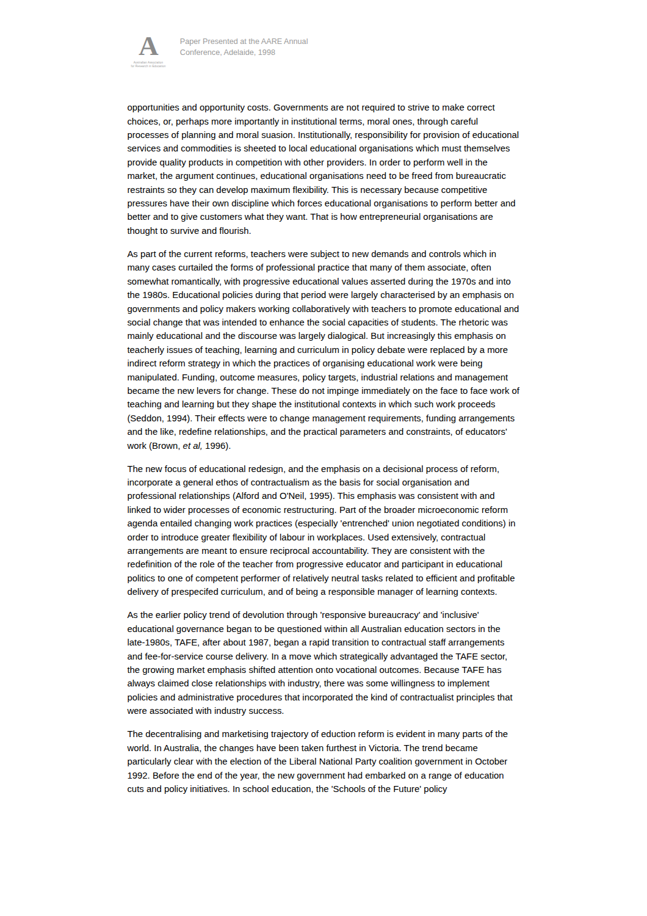A Australian Association
for Research in Education
Paper Presented at the AARE Annual
Conference, Adelaide, 1998
opportunities and opportunity costs. Governments are not required to strive to make correct choices, or, perhaps more importantly in institutional terms, moral ones, through careful processes of planning and moral suasion. Institutionally, responsibility for provision of educational services and commodities is sheeted to local educational organisations which must themselves provide quality products in competition with other providers. In order to perform well in the market, the argument continues, educational organisations need to be freed from bureaucratic restraints so they can develop maximum flexibility. This is necessary because competitive pressures have their own discipline which forces educational organisations to perform better and better and to give customers what they want. That is how entrepreneurial organisations are thought to survive and flourish.
As part of the current reforms, teachers were subject to new demands and controls which in many cases curtailed the forms of professional practice that many of them associate, often somewhat romantically, with progressive educational values asserted during the 1970s and into the 1980s. Educational policies during that period were largely characterised by an emphasis on governments and policy makers working collaboratively with teachers to promote educational and social change that was intended to enhance the social capacities of students. The rhetoric was mainly educational and the discourse was largely dialogical. But increasingly this emphasis on teacherly issues of teaching, learning and curriculum in policy debate were replaced by a more indirect reform strategy in which the practices of organising educational work were being manipulated. Funding, outcome measures, policy targets, industrial relations and management became the new levers for change. These do not impinge immediately on the face to face work of teaching and learning but they shape the institutional contexts in which such work proceeds (Seddon, 1994). Their effects were to change management requirements, funding arrangements and the like, redefine relationships, and the practical parameters and constraints, of educators' work (Brown, et al, 1996).
The new focus of educational redesign, and the emphasis on a decisional process of reform, incorporate a general ethos of contractualism as the basis for social organisation and professional relationships (Alford and O'Neil, 1995). This emphasis was consistent with and linked to wider processes of economic restructuring. Part of the broader microeconomic reform agenda entailed changing work practices (especially 'entrenched' union negotiated conditions) in order to introduce greater flexibility of labour in workplaces. Used extensively, contractual arrangements are meant to ensure reciprocal accountability. They are consistent with the redefinition of the role of the teacher from progressive educator and participant in educational politics to one of competent performer of relatively neutral tasks related to efficient and profitable delivery of prespecifed curriculum, and of being a responsible manager of learning contexts.
As the earlier policy trend of devolution through 'responsive bureaucracy' and 'inclusive' educational governance began to be questioned within all Australian education sectors in the late-1980s, TAFE, after about 1987, began a rapid transition to contractual staff arrangements and fee-for-service course delivery. In a move which strategically advantaged the TAFE sector, the growing market emphasis shifted attention onto vocational outcomes. Because TAFE has always claimed close relationships with industry, there was some willingness to implement policies and administrative procedures that incorporated the kind of contractualist principles that were associated with industry success.
The decentralising and marketising trajectory of eduction reform is evident in many parts of the world. In Australia, the changes have been taken furthest in Victoria. The trend became particularly clear with the election of the Liberal National Party coalition government in October 1992. Before the end of the year, the new government had embarked on a range of education cuts and policy initiatives. In school education, the 'Schools of the Future' policy